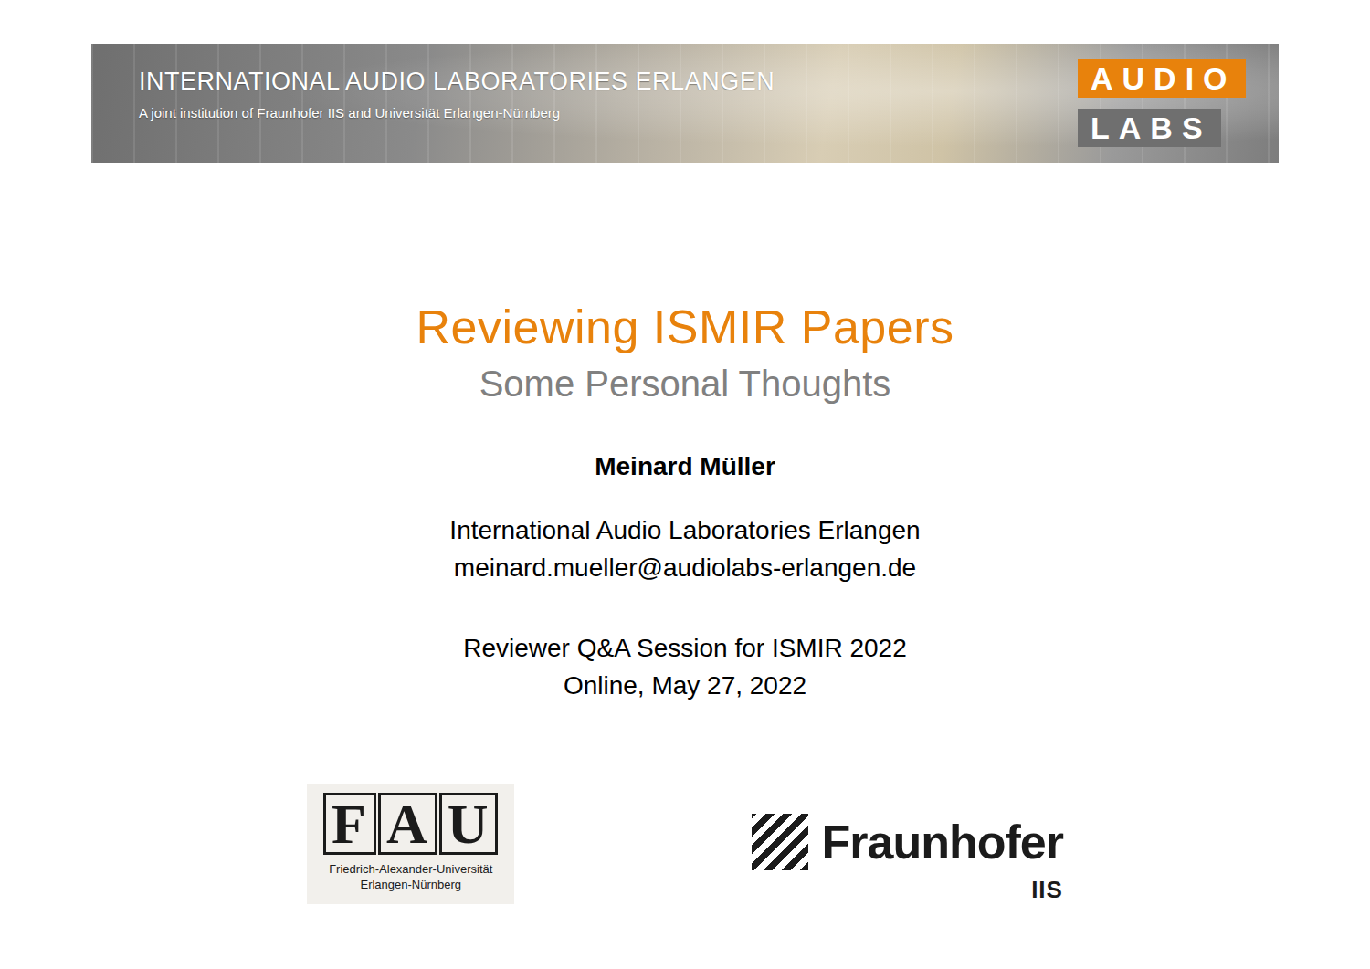INTERNATIONAL AUDIO LABORATORIES ERLANGEN
A joint institution of Fraunhofer IIS and Universität Erlangen-Nürnberg
AUDIO
LABS
Reviewing ISMIR Papers
Some Personal Thoughts
Meinard Müller
International Audio Laboratories Erlangen
meinard.mueller@audiolabs-erlangen.de
Reviewer Q&A Session for ISMIR 2022
Online, May 27, 2022
FAU
Friedrich-Alexander-Universität
Erlangen-Nürnberg
Fraunhofer
IIS